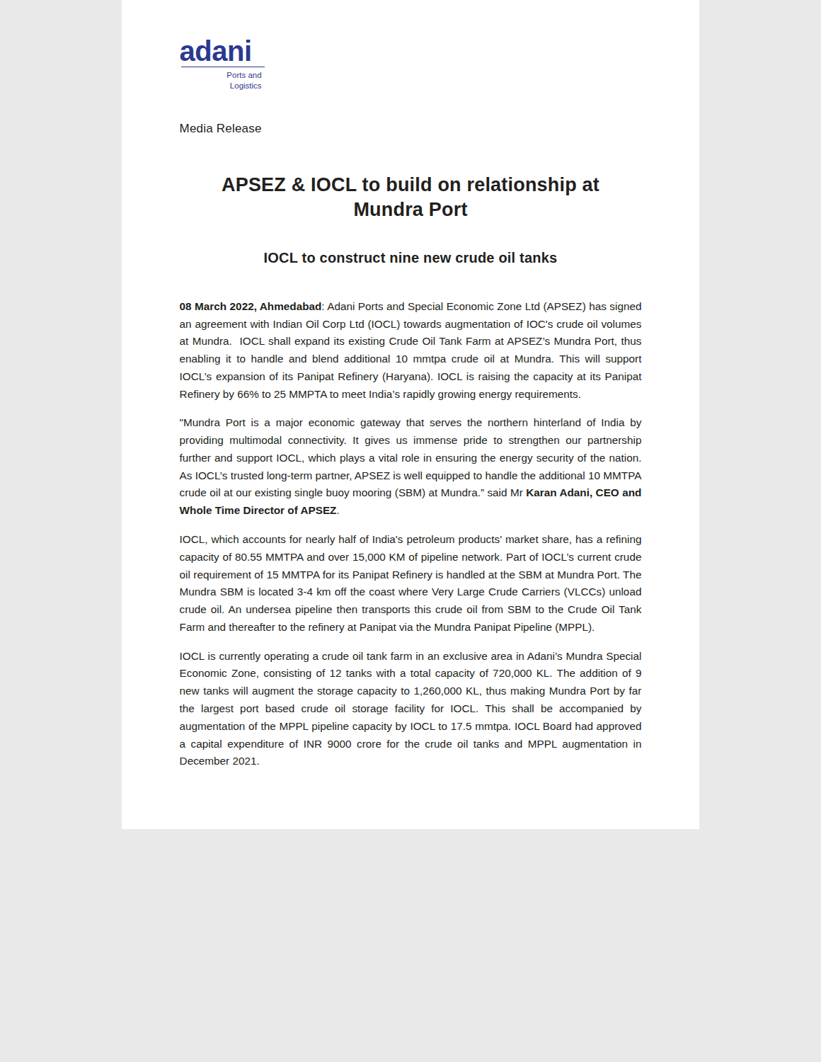adani
Ports and
Logistics
Media Release
APSEZ & IOCL to build on relationship at
Mundra Port
IOCL to construct nine new crude oil tanks
08 March 2022, Ahmedabad: Adani Ports and Special Economic Zone Ltd (APSEZ) has signed an agreement with Indian Oil Corp Ltd (IOCL) towards augmentation of IOC's crude oil volumes at Mundra. IOCL shall expand its existing Crude Oil Tank Farm at APSEZ’s Mundra Port, thus enabling it to handle and blend additional 10 mmtpa crude oil at Mundra. This will support IOCL’s expansion of its Panipat Refinery (Haryana). IOCL is raising the capacity at its Panipat Refinery by 66% to 25 MMPTA to meet India’s rapidly growing energy requirements.
"Mundra Port is a major economic gateway that serves the northern hinterland of India by providing multimodal connectivity. It gives us immense pride to strengthen our partnership further and support IOCL, which plays a vital role in ensuring the energy security of the nation. As IOCL’s trusted long-term partner, APSEZ is well equipped to handle the additional 10 MMTPA crude oil at our existing single buoy mooring (SBM) at Mundra.” said Mr Karan Adani, CEO and Whole Time Director of APSEZ.
IOCL, which accounts for nearly half of India's petroleum products’ market share, has a refining capacity of 80.55 MMTPA and over 15,000 KM of pipeline network. Part of IOCL’s current crude oil requirement of 15 MMTPA for its Panipat Refinery is handled at the SBM at Mundra Port. The Mundra SBM is located 3-4 km off the coast where Very Large Crude Carriers (VLCCs) unload crude oil. An undersea pipeline then transports this crude oil from SBM to the Crude Oil Tank Farm and thereafter to the refinery at Panipat via the Mundra Panipat Pipeline (MPPL).
IOCL is currently operating a crude oil tank farm in an exclusive area in Adani’s Mundra Special Economic Zone, consisting of 12 tanks with a total capacity of 720,000 KL. The addition of 9 new tanks will augment the storage capacity to 1,260,000 KL, thus making Mundra Port by far the largest port based crude oil storage facility for IOCL. This shall be accompanied by augmentation of the MPPL pipeline capacity by IOCL to 17.5 mmtpa. IOCL Board had approved a capital expenditure of INR 9000 crore for the crude oil tanks and MPPL augmentation in December 2021.